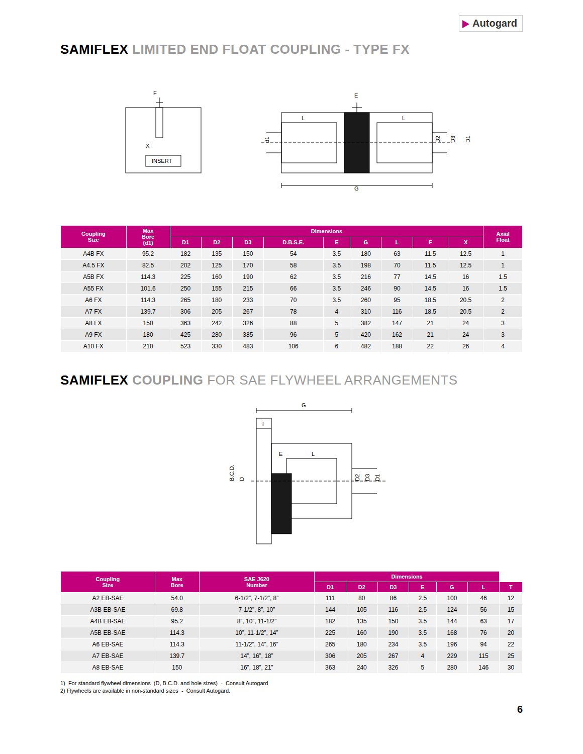Autogard
SAMIFLEX LIMITED END FLOAT COUPLING - TYPE FX
F X INSERT E L L d1 D2 D3 D1 G
| Coupling Size | Max Bore (d1) | Dimensions | Axial Float |
| --- | --- | --- | --- |
| D1 | D2 | D3 | D.B.S.E. | E | G | L | F | X |
| A4B FX | 95.2 | 182 | 135 | 150 | 54 | 3.5 | 180 | 63 | 11.5 | 12.5 | 1 |
| A4.5 FX | 82.5 | 202 | 125 | 170 | 58 | 3.5 | 198 | 70 | 11.5 | 12.5 | 1 |
| A5B FX | 114.3 | 225 | 160 | 190 | 62 | 3.5 | 216 | 77 | 14.5 | 16 | 1.5 |
| A55 FX | 101.6 | 250 | 155 | 215 | 66 | 3.5 | 246 | 90 | 14.5 | 16 | 1.5 |
| A6 FX | 114.3 | 265 | 180 | 233 | 70 | 3.5 | 260 | 95 | 18.5 | 20.5 | 2 |
| A7 FX | 139.7 | 306 | 205 | 267 | 78 | 4 | 310 | 116 | 18.5 | 20.5 | 2 |
| A8 FX | 150 | 363 | 242 | 326 | 88 | 5 | 382 | 147 | 21 | 24 | 3 |
| A9 FX | 180 | 425 | 280 | 385 | 96 | 5 | 420 | 162 | 21 | 24 | 3 |
| A10 FX | 210 | 523 | 330 | 483 | 106 | 6 | 482 | 188 | 22 | 26 | 4 |
SAMIFLEX COUPLING FOR SAE FLYWHEEL ARRANGEMENTS
G T E L D B.C.D. D2 D3 D1
| Coupling Size | Max Bore | SAE J620 Number | Dimensions |
| --- | --- | --- | --- |
| D1 | D2 | D3 | E | G | L | T |
| A2 EB-SAE | 54.0 | 6-1/2”, 7-1/2”, 8” | 111 | 80 | 86 | 2.5 | 100 | 46 | 12 |
| A3B EB-SAE | 69.8 | 7-1/2”, 8”, 10” | 144 | 105 | 116 | 2.5 | 124 | 56 | 15 |
| A4B EB-SAE | 95.2 | 8”, 10”, 11-1/2” | 182 | 135 | 150 | 3.5 | 144 | 63 | 17 |
| A5B EB-SAE | 114.3 | 10”, 11-1/2”, 14” | 225 | 160 | 190 | 3.5 | 168 | 76 | 20 |
| A6 EB-SAE | 114.3 | 11-1/2”, 14”, 16” | 265 | 180 | 234 | 3.5 | 196 | 94 | 22 |
| A7 EB-SAE | 139.7 | 14”, 16”, 18” | 306 | 205 | 267 | 4 | 229 | 115 | 25 |
| A8 EB-SAE | 150 | 16”, 18”, 21” | 363 | 240 | 326 | 5 | 280 | 146 | 30 |
1) For standard flywheel dimensions (D, B.C.D. and hole sizes) - Consult Autogard
2) Flywheels are available in non-standard sizes - Consult Autogard.
6